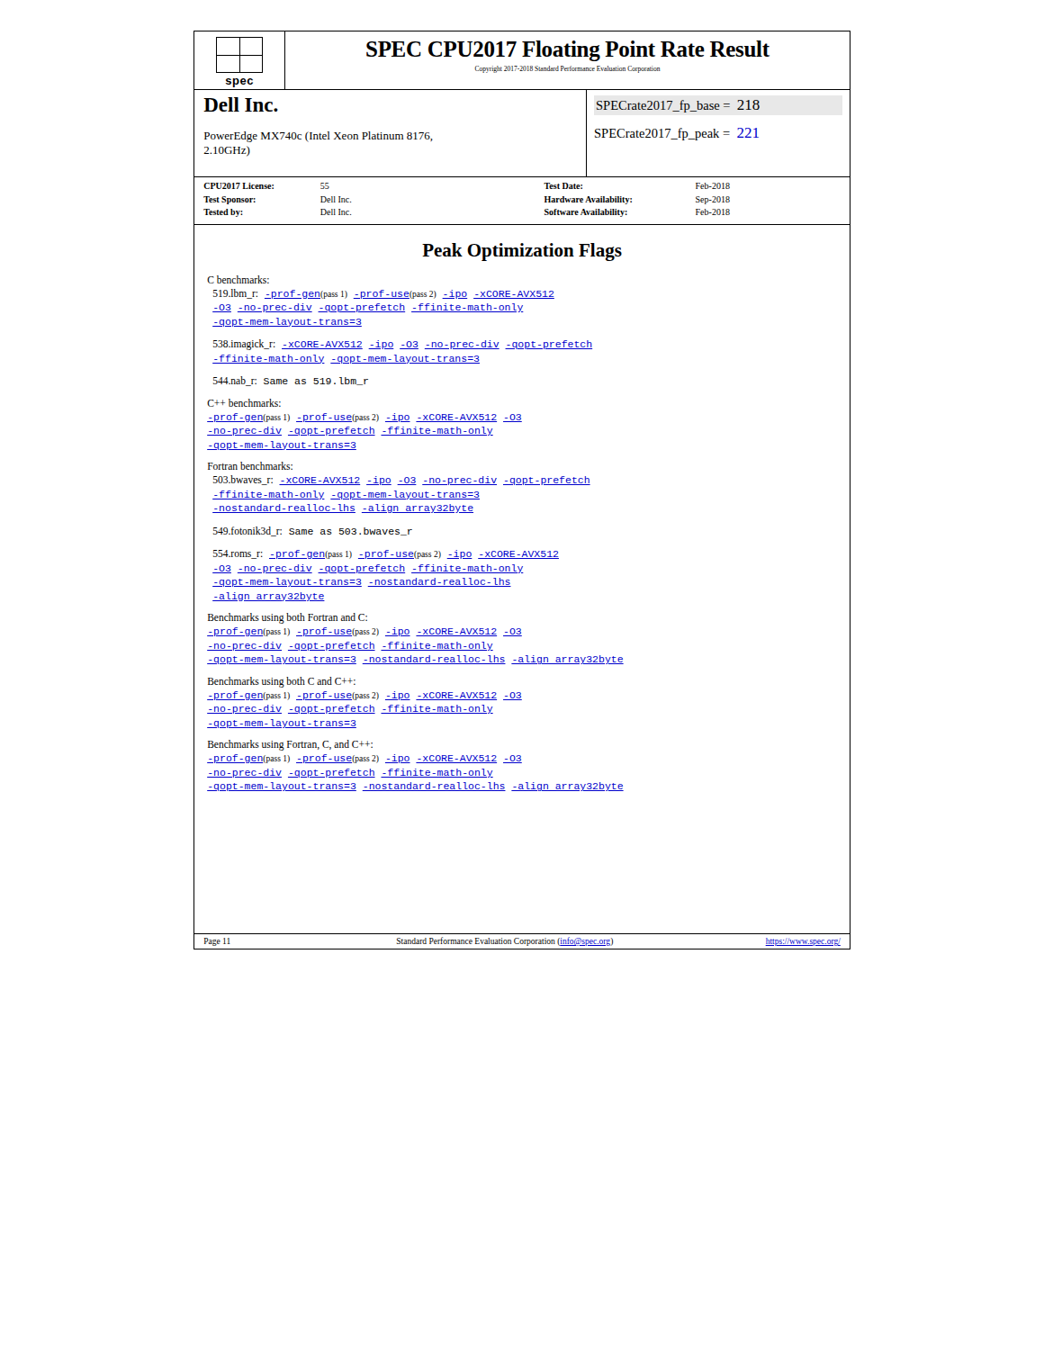spec
SPEC CPU2017 Floating Point Rate Result
Copyright 2017-2018 Standard Performance Evaluation Corporation
Dell Inc.
PowerEdge MX740c (Intel Xeon Platinum 8176,
2.10GHz)
SPECrate2017_fp_base = 218
SPECrate2017_fp_peak = 221
CPU2017 License: 55
Test Sponsor: Dell Inc.
Tested by: Dell Inc.
Test Date: Feb-2018
Hardware Availability: Sep-2018
Software Availability: Feb-2018
Peak Optimization Flags
C benchmarks:
519.lbm_r: -prof-gen(pass 1) -prof-use(pass 2) -ipo -xCORE-AVX512
-O3 -no-prec-div -qopt-prefetch -ffinite-math-only
-qopt-mem-layout-trans=3
538.imagick_r: -xCORE-AVX512 -ipo -O3 -no-prec-div -qopt-prefetch
-ffinite-math-only -qopt-mem-layout-trans=3
544.nab_r: Same as 519.lbm_r
C++ benchmarks:
-prof-gen(pass 1) -prof-use(pass 2) -ipo -xCORE-AVX512 -O3
-no-prec-div -qopt-prefetch -ffinite-math-only
-qopt-mem-layout-trans=3
Fortran benchmarks:
503.bwaves_r: -xCORE-AVX512 -ipo -O3 -no-prec-div -qopt-prefetch
-ffinite-math-only -qopt-mem-layout-trans=3
-nostandard-realloc-lhs -align array32byte
549.fotonik3d_r: Same as 503.bwaves_r
554.roms_r: -prof-gen(pass 1) -prof-use(pass 2) -ipo -xCORE-AVX512
-O3 -no-prec-div -qopt-prefetch -ffinite-math-only
-qopt-mem-layout-trans=3 -nostandard-realloc-lhs
-align array32byte
Benchmarks using both Fortran and C:
-prof-gen(pass 1) -prof-use(pass 2) -ipo -xCORE-AVX512 -O3
-no-prec-div -qopt-prefetch -ffinite-math-only
-qopt-mem-layout-trans=3 -nostandard-realloc-lhs -align array32byte
Benchmarks using both C and C++:
-prof-gen(pass 1) -prof-use(pass 2) -ipo -xCORE-AVX512 -O3
-no-prec-div -qopt-prefetch -ffinite-math-only
-qopt-mem-layout-trans=3
Benchmarks using Fortran, C, and C++:
-prof-gen(pass 1) -prof-use(pass 2) -ipo -xCORE-AVX512 -O3
-no-prec-div -qopt-prefetch -ffinite-math-only
-qopt-mem-layout-trans=3 -nostandard-realloc-lhs -align array32byte
Page 11
Standard Performance Evaluation Corporation (info@spec.org)
https://www.spec.org/